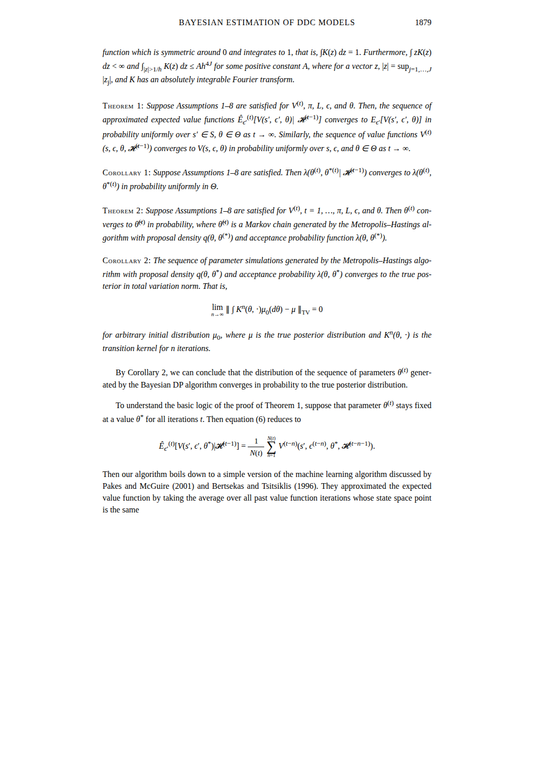BAYESIAN ESTIMATION OF DDC MODELS 1879
function which is symmetric around 0 and integrates to 1, that is, ∫K(z) dz = 1. Furthermore, ∫ zK(z) dz < ∞ and ∫|z|>1/h K(z) dz ≤ Ah4J for some positive constant A, where for a vector z, |z| = supj=1,…,J |zj|, and K has an absolutely integrable Fourier transform.
Theorem 1: Suppose Assumptions 1–8 are satisfied for V(t), π, L, ϵ, and θ. Then, the sequence of approximated expected value functions Êϵ′(t)[V(s′, ϵ′, θ)| 𝓗(t−1)] converges to Eϵ′[V(s′, ϵ′, θ)] in probability uniformly over s′ ∈ S, θ ∈ Θ as t → ∞. Similarly, the sequence of value functions V(t)(s, ϵ, θ, 𝓗(t−1)) converges to V(s, ϵ, θ) in probability uniformly over s, ϵ, and θ ∈ Θ as t → ∞.
Corollary 1: Suppose Assumptions 1–8 are satisfied. Then λ(θ(t), θ*(t)| 𝓗(t−1)) converges to λ(θ(t), θ*(t)) in probability uniformly in Θ.
Theorem 2: Suppose Assumptions 1–8 are satisfied for V(t), t = 1, …, π, L, ϵ, and θ. Then θ(t) converges to θ̃(t) in probability, where θ̃(t) is a Markov chain generated by the Metropolis–Hastings algorithm with proposal density q(θ, θ(*)) and acceptance probability function λ(θ, θ(*)).
Corollary 2: The sequence of parameter simulations generated by the Metropolis–Hastings algorithm with proposal density q(θ, θ*) and acceptance probability λ(θ, θ*) converges to the true posterior in total variation norm. That is,
lim n→∞ ∥ ∫ Kn(θ, ·)μ0(dθ) − μ ∥TV = 0
for arbitrary initial distribution μ0, where μ is the true posterior distribution and Kn(θ, ·) is the transition kernel for n iterations.
By Corollary 2, we can conclude that the distribution of the sequence of parameters θ(t) generated by the Bayesian DP algorithm converges in probability to the true posterior distribution.
To understand the basic logic of the proof of Theorem 1, suppose that parameter θ(t) stays fixed at a value θ* for all iterations t. Then equation (6) reduces to
Êϵ′(t)[V(s′, ϵ′, θ*)|𝓗(t−1)] = 1 N(t) N(t)∑n=1 V(t−n)(s′, ϵ(t−n), θ*, 𝓗(t−n−1)).
Then our algorithm boils down to a simple version of the machine learning algorithm discussed by Pakes and McGuire (2001) and Bertsekas and Tsitsiklis (1996). They approximated the expected value function by taking the average over all past value function iterations whose state space point is the same